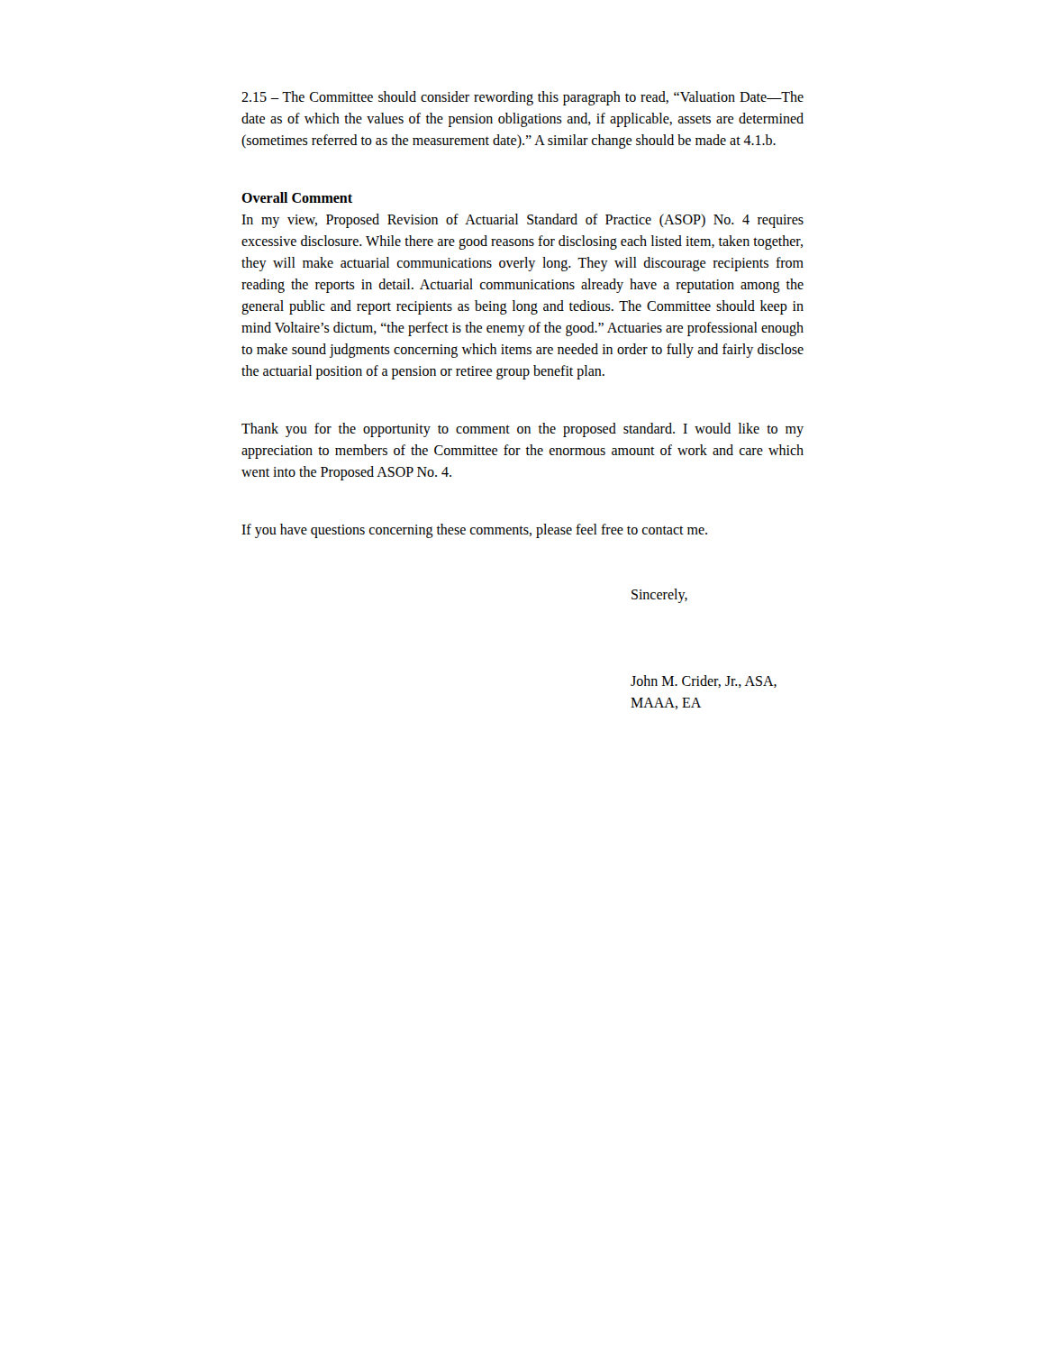2.15 – The Committee should consider rewording this paragraph to read, “Valuation Date—The date as of which the values of the pension obligations and, if applicable, assets are determined (sometimes referred to as the measurement date).” A similar change should be made at 4.1.b.
Overall Comment
In my view, Proposed Revision of Actuarial Standard of Practice (ASOP) No. 4 requires excessive disclosure. While there are good reasons for disclosing each listed item, taken together, they will make actuarial communications overly long. They will discourage recipients from reading the reports in detail. Actuarial communications already have a reputation among the general public and report recipients as being long and tedious. The Committee should keep in mind Voltaire’s dictum, “the perfect is the enemy of the good.” Actuaries are professional enough to make sound judgments concerning which items are needed in order to fully and fairly disclose the actuarial position of a pension or retiree group benefit plan.
Thank you for the opportunity to comment on the proposed standard. I would like to my appreciation to members of the Committee for the enormous amount of work and care which went into the Proposed ASOP No. 4.
If you have questions concerning these comments, please feel free to contact me.
Sincerely,
John M. Crider, Jr., ASA, MAAA, EA